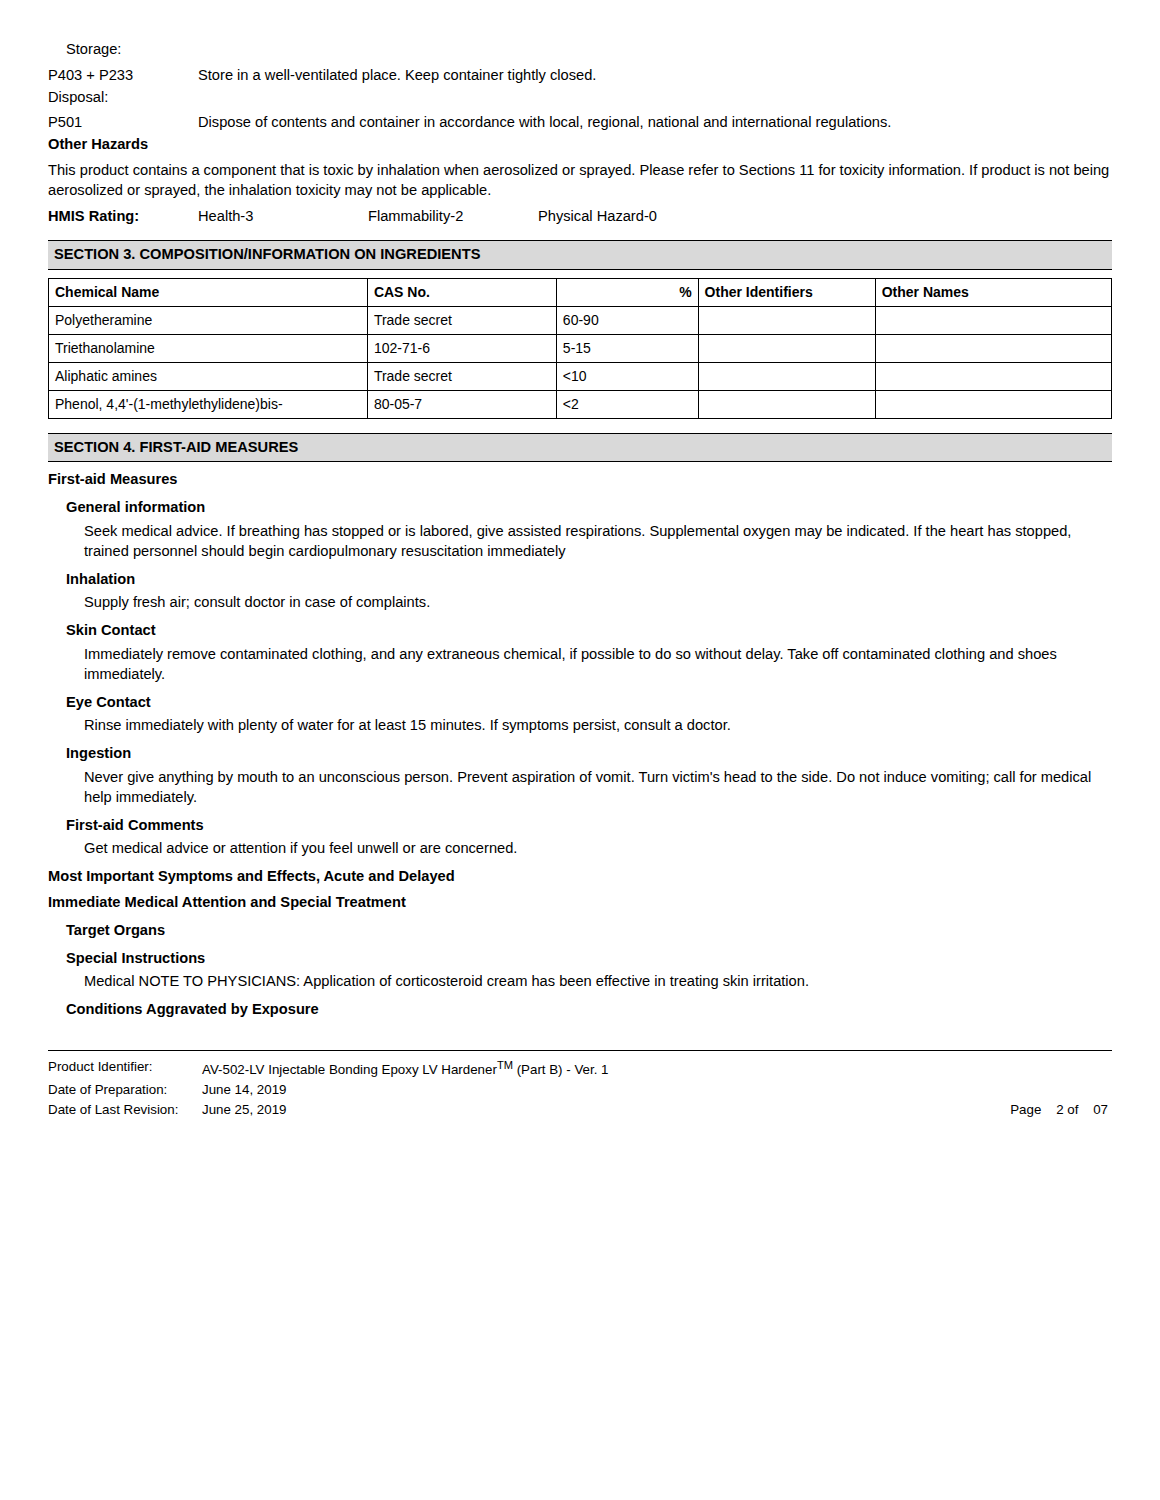Storage:
P403 + P233
Store in a well-ventilated place. Keep container tightly closed.
Disposal:
P501
Dispose of contents and container in accordance with local, regional, national and international regulations.
Other Hazards
This product contains a component that is toxic by inhalation when aerosolized or sprayed. Please refer to Sections 11 for toxicity information. If product is not being aerosolized or sprayed, the inhalation toxicity may not be applicable.
HMIS Rating:
Health-3
Flammability-2
Physical Hazard-0
SECTION 3. COMPOSITION/INFORMATION ON INGREDIENTS
| Chemical Name | CAS No. | % | Other Identifiers | Other Names |
| --- | --- | --- | --- | --- |
| Polyetheramine | Trade secret | 60-90 | | |
| Triethanolamine | 102-71-6 | 5-15 | | |
| Aliphatic amines | Trade secret | <10 | | |
| Phenol, 4,4'-(1-methylethylidene)bis- | 80-05-7 | <2 | | |
SECTION 4. FIRST-AID MEASURES
First-aid Measures
General information
Seek medical advice. If breathing has stopped or is labored, give assisted respirations. Supplemental oxygen may be indicated. If the heart has stopped, trained personnel should begin cardiopulmonary resuscitation immediately
Inhalation
Supply fresh air; consult doctor in case of complaints.
Skin Contact
Immediately remove contaminated clothing, and any extraneous chemical, if possible to do so without delay. Take off contaminated clothing and shoes immediately.
Eye Contact
Rinse immediately with plenty of water for at least 15 minutes. If symptoms persist, consult a doctor.
Ingestion
Never give anything by mouth to an unconscious person. Prevent aspiration of vomit. Turn victim's head to the side. Do not induce vomiting; call for medical help immediately.
First-aid Comments
Get medical advice or attention if you feel unwell or are concerned.
Most Important Symptoms and Effects, Acute and Delayed
Immediate Medical Attention and Special Treatment
Target Organs
Special Instructions
Medical NOTE TO PHYSICIANS: Application of corticosteroid cream has been effective in treating skin irritation.
Conditions Aggravated by Exposure
| Product Identifier: | AV-502-LV Injectable Bonding Epoxy LV Hardener TM (Part B) - Ver. 1 | |
| Date of Preparation: | June 14, 2019 | |
| Date of Last Revision: | June 25, 2019 | Page 2 of 07 |